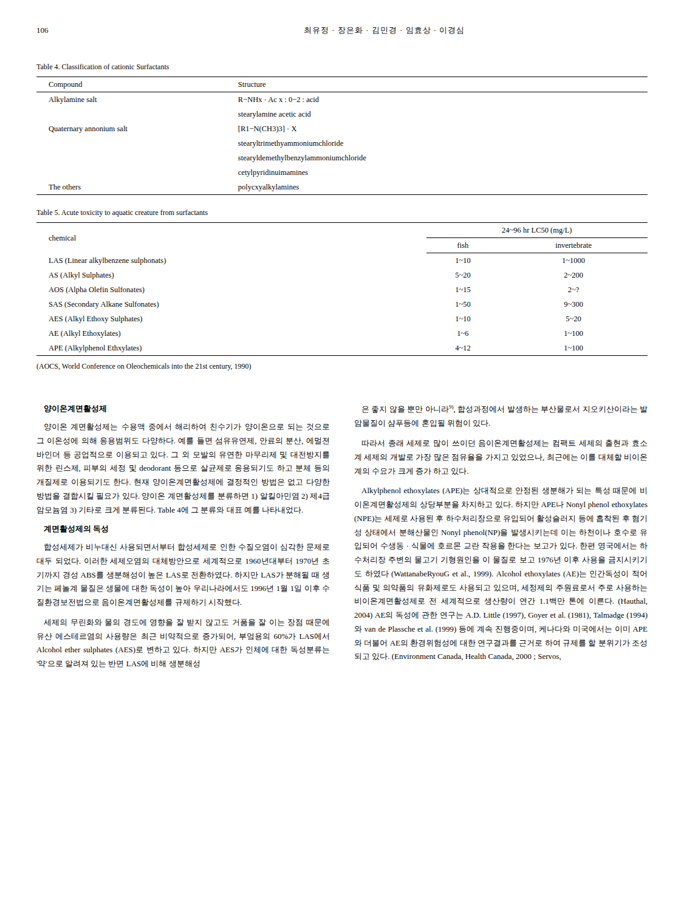106 최유정 · 장은화 · 김민경 · 임효상 · 이경심
Table 4. Classification of cationic Surfactants
| Compound | Structure |
| --- | --- |
| Alkylamine salt | R−NHx · Ac x : 0−2 : acid |
| | stearylamine acetic acid |
| Quaternary annonium salt | [R1−N(CH3)3] · X |
| | stearyltrimethyammoniumchloride |
| | stearyldemethylbenzylammoniumchloride |
| | cetylpyridinuimamines |
| The others | polycxyalkylamines |
Table 5. Acute toxicity to aquatic creature from surfactants
| chemical | 24~96 hr LC50 (mg/L) |
| --- | --- |
| fish | invertebrate |
| LAS (Linear alkylbenzene sulphonats) | 1~10 | 1~1000 |
| AS (Alkyl Sulphates) | 5~20 | 2~200 |
| AOS (Alpha Olefin Sulfonates) | 1~15 | 2~? |
| SAS (Secondary Alkane Sulfonates) | 1~50 | 9~300 |
| AES (Alkyl Ethoxy Sulphates) | 1~10 | 5~20 |
| AE (Alkyl Ethoxylates) | 1~6 | 1~100 |
| APE (Alkylphenol Ethxylates) | 4~12 | 1~100 |
(AOCS, World Conference on Oleochemicals into the 21st century, 1990)
양이온계면활성제
양이온 계면활성제는 수용액 중에서 해리하여 친수기가 양이온으로 되는 것으로 그 이온성에 의해 응용범위도 다양하다. 예를 들면 섬유유연제, 안료의 분산, 에멀젼바인더 등 공업적으로 이용되고 있다. 그 외 모발의 유연한 마무리제 및 대전방지를 위한 린스제, 피부의 세정 및 deodorant 등으로 살균제로 응용되기도 하고 분체 등의 개질제로 이용되기도 한다. 현재 양이온계면활성제에 결정적인 방법은 없고 다양한 방법을 결합시킬 필요가 있다. 양이온 계면활성제를 분류하면 1) 알킬아민염 2) 제4급 암모늄염 3) 기타로 크게 분류된다. Table 4에 그 분류와 대표 예를 나타내었다.
계면활성제의 독성
합성세제가 비누대신 사용되면서부터 합성세제로 인한 수질오염이 심각한 문제로 대두 되었다. 이러한 세제오염의 대체방안으로 세계적으로 1960년대부터 1970년 초기까지 경성 ABS를 생분해성이 높은 LAS로 전환하였다. 하지만 LAS가 분해될 때 생기는 페놀계 물질은 생물에 대한 독성이 높아 우리나라에서도 1996년 1월 1일 이후 수질환경보전법으로 음이온계면활성제를 규제하기 시작했다.
세제의 무린화와 물의 경도에 영향을 잘 받지 않고도 거품을 잘 이는 장점 때문에 유산 에스테르염의 사용량은 최근 비약적으로 증가되어, 부엌용의 60%가 LAS에서 Alcohol ether sulphates (AES)로 변하고 있다. 하지만 AES가 인체에 대한 독성분류는 '약'으로 알려져 있는 반면 LAS에 비해 생분해성
은 좋지 않을 뿐만 아니라9), 합성과정에서 발생하는 부산물로서 지오키산이라는 발암물질이 샴푸등에 혼입될 위험이 있다.
따라서 종래 세제로 많이 쓰이던 음이온계면활성제는 컴팩트 세제의 출현과 효소 계 세제의 개발로 가장 많은 점유율을 가지고 있었으나, 최근에는 이를 대체할 비이온계의 수요가 크게 증가 하고 있다.
Alkylphenol ethoxylates (APE)는 상대적으로 안정된 생분해가 되는 특성 때문에 비이온계면활성제의 상당부분을 차지하고 있다. 하지만 APE나 Nonyl phenol ethoxylates (NPE)는 세제로 사용된 후 하수처리장으로 유입되어 활성슬러지 등에 흡착된 후 혐기성 상태에서 분해산물인 Nonyl phenol(NP)을 발생시키는데 이는 하천이나 호수로 유입되어 수생동 · 식물에 호르몬 교란 작용을 한다는 보고가 있다. 한편 영국에서는 하수처리장 주변의 물고기 기형원인을 이 물질로 보고 1976년 이후 사용을 금지시키기도 하였다 (WattanabeRyouG et al., 1999). Alcohol ethoxylates (AE)는 인간독성이 적어 식품 및 의약품의 유화제로도 사용되고 있으며, 세정제의 주원료로서 주로 사용하는 비이온계면활성제로 전 세계적으로 생산량이 연간 1.1백만 톤에 이른다. (Hauthal, 2004) AE의 독성에 관한 연구는 A.D. Little (1997), Goyer et al. (1981), Talmadge (1994)와 van de Plassche et al. (1999) 등에 계속 진행중이며, 케나다와 미국에서는 이미 APE와 더불어 AE의 환경위험성에 대한 연구결과를 근거로 하여 규제를 할 분위기가 조성되고 있다. (Environment Canada, Health Canada, 2000 ; Servos,